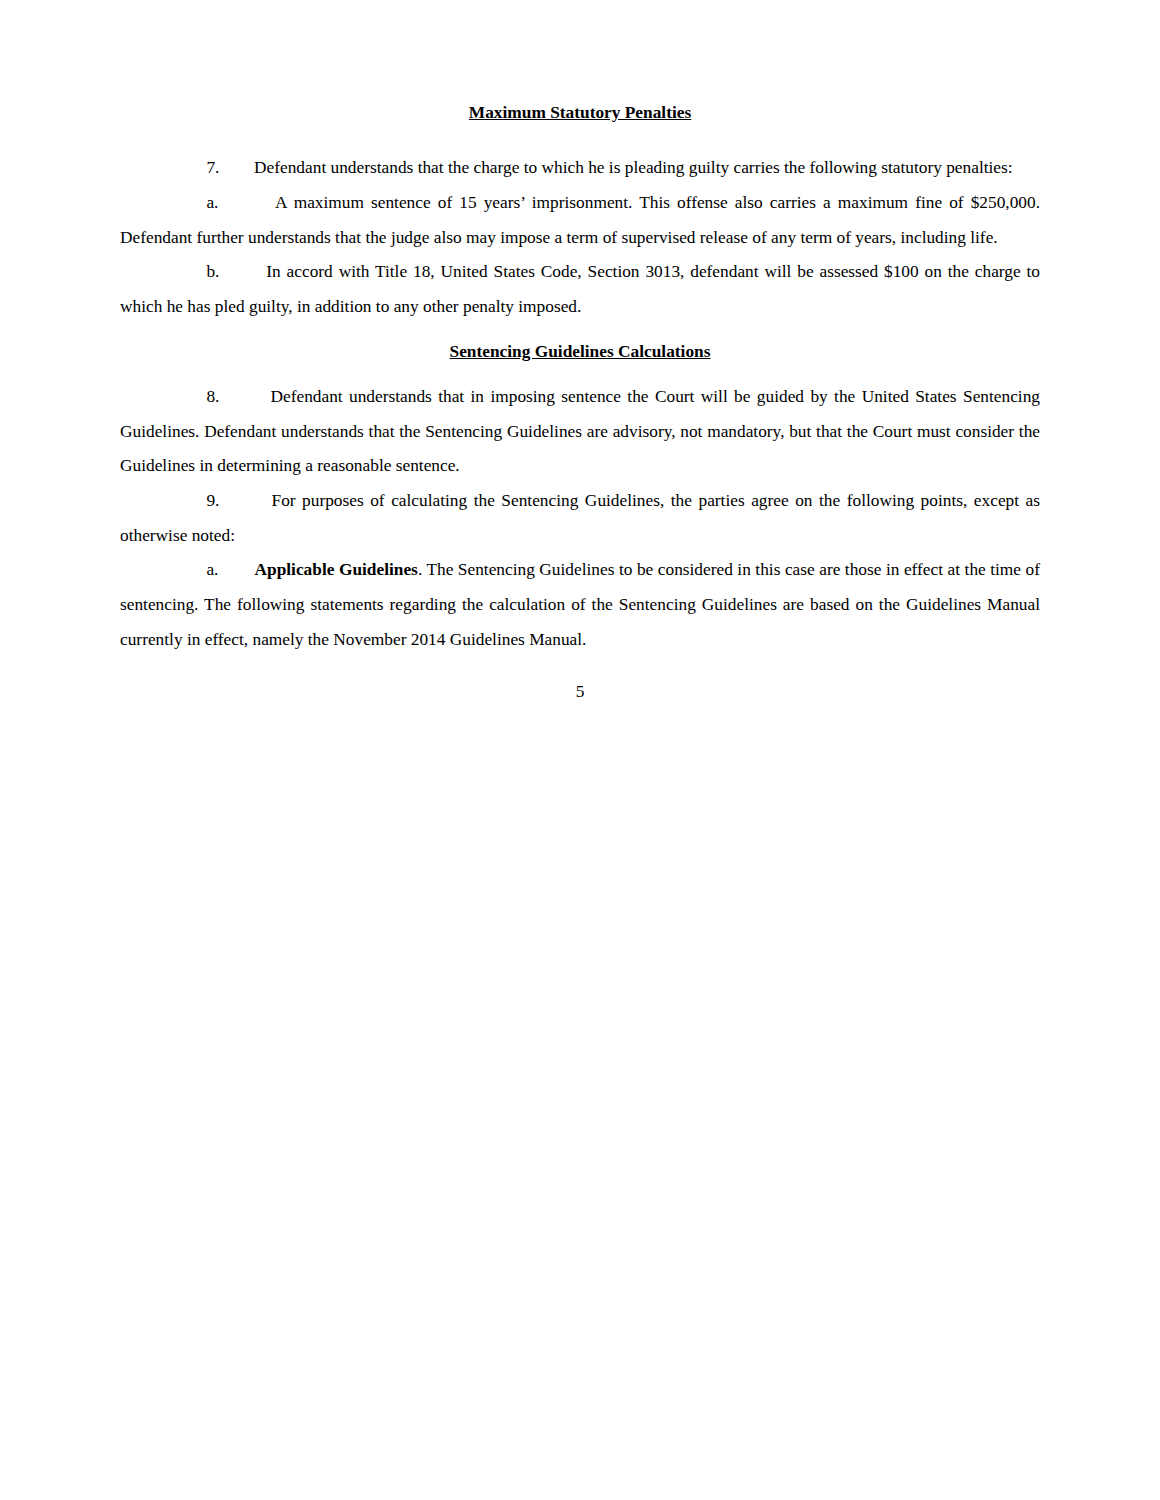Maximum Statutory Penalties
7. Defendant understands that the charge to which he is pleading guilty carries the following statutory penalties:
a. A maximum sentence of 15 years’ imprisonment. This offense also carries a maximum fine of $250,000. Defendant further understands that the judge also may impose a term of supervised release of any term of years, including life.
b. In accord with Title 18, United States Code, Section 3013, defendant will be assessed $100 on the charge to which he has pled guilty, in addition to any other penalty imposed.
Sentencing Guidelines Calculations
8. Defendant understands that in imposing sentence the Court will be guided by the United States Sentencing Guidelines. Defendant understands that the Sentencing Guidelines are advisory, not mandatory, but that the Court must consider the Guidelines in determining a reasonable sentence.
9. For purposes of calculating the Sentencing Guidelines, the parties agree on the following points, except as otherwise noted:
a. Applicable Guidelines. The Sentencing Guidelines to be considered in this case are those in effect at the time of sentencing. The following statements regarding the calculation of the Sentencing Guidelines are based on the Guidelines Manual currently in effect, namely the November 2014 Guidelines Manual.
5